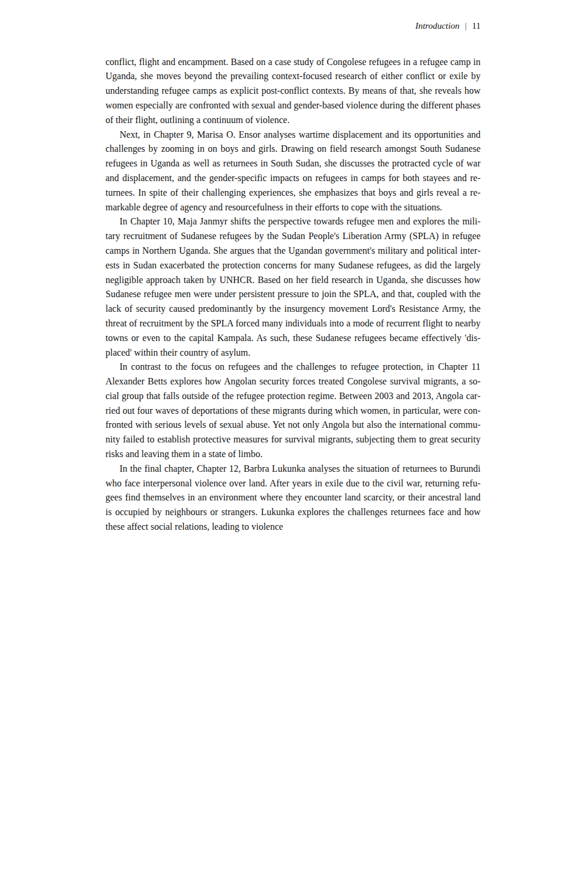Introduction|11
conflict, flight and encampment. Based on a case study of Congolese refugees in a refugee camp in Uganda, she moves beyond the prevailing context-focused research of either conflict or exile by understanding refugee camps as explicit post-conflict contexts. By means of that, she reveals how women especially are confronted with sexual and gender-based violence during the different phases of their flight, outlining a continuum of violence.
Next, in Chapter 9, Marisa O. Ensor analyses wartime displacement and its opportunities and challenges by zooming in on boys and girls. Drawing on field research amongst South Sudanese refugees in Uganda as well as returnees in South Sudan, she discusses the protracted cycle of war and displacement, and the gender-specific impacts on refugees in camps for both stayees and returnees. In spite of their challenging experiences, she emphasizes that boys and girls reveal a remarkable degree of agency and resourcefulness in their efforts to cope with the situations.
In Chapter 10, Maja Janmyr shifts the perspective towards refugee men and explores the military recruitment of Sudanese refugees by the Sudan People's Liberation Army (SPLA) in refugee camps in Northern Uganda. She argues that the Ugandan government's military and political interests in Sudan exacerbated the protection concerns for many Sudanese refugees, as did the largely negligible approach taken by UNHCR. Based on her field research in Uganda, she discusses how Sudanese refugee men were under persistent pressure to join the SPLA, and that, coupled with the lack of security caused predominantly by the insurgency movement Lord's Resistance Army, the threat of recruitment by the SPLA forced many individuals into a mode of recurrent flight to nearby towns or even to the capital Kampala. As such, these Sudanese refugees became effectively 'displaced' within their country of asylum.
In contrast to the focus on refugees and the challenges to refugee protection, in Chapter 11 Alexander Betts explores how Angolan security forces treated Congolese survival migrants, a social group that falls outside of the refugee protection regime. Between 2003 and 2013, Angola carried out four waves of deportations of these migrants during which women, in particular, were confronted with serious levels of sexual abuse. Yet not only Angola but also the international community failed to establish protective measures for survival migrants, subjecting them to great security risks and leaving them in a state of limbo.
In the final chapter, Chapter 12, Barbra Lukunka analyses the situation of returnees to Burundi who face interpersonal violence over land. After years in exile due to the civil war, returning refugees find themselves in an environment where they encounter land scarcity, or their ancestral land is occupied by neighbours or strangers. Lukunka explores the challenges returnees face and how these affect social relations, leading to violence